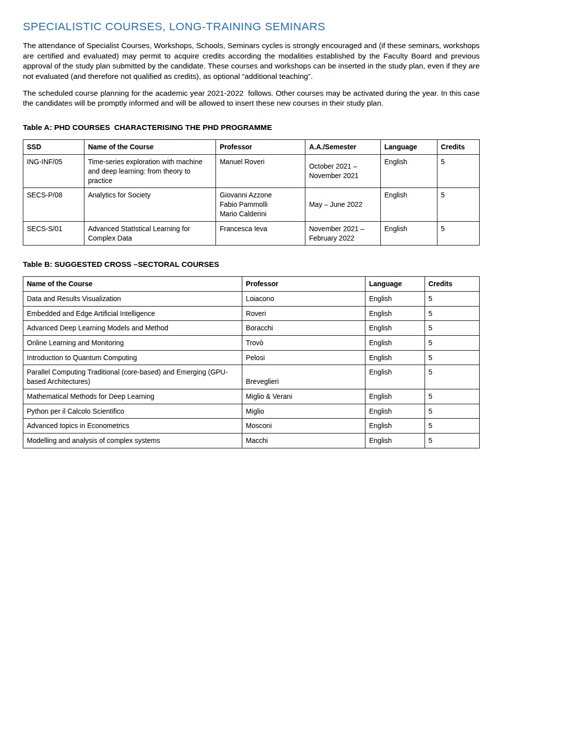Specialistic Courses, Long-Training Seminars
The attendance of Specialist Courses, Workshops, Schools, Seminars cycles is strongly encouraged and (if these seminars, workshops are certified and evaluated) may permit to acquire credits according the modalities established by the Faculty Board and previous approval of the study plan submitted by the candidate. These courses and workshops can be inserted in the study plan, even if they are not evaluated (and therefore not qualified as credits), as optional “additional teaching”.
The scheduled course planning for the academic year 2021-2022 follows. Other courses may be activated during the year. In this case the candidates will be promptly informed and will be allowed to insert these new courses in their study plan.
Table A: PHD COURSES CHARACTERISING THE PHD PROGRAMME
| SSD | Name of the Course | Professor | A.A./Semester | Language | Credits |
| --- | --- | --- | --- | --- | --- |
| ING-INF/05 | Time-series exploration with machine and deep learning: from theory to practice | Manuel Roveri | October 2021 – November 2021 | English | 5 |
| SECS-P/08 | Analytics for Society | Giovanni Azzone Fabio Pammolli Mario Calderini | May – June 2022 | English | 5 |
| SECS-S/01 | Advanced StatIstical Learning for Complex Data | Francesca Ieva | November 2021 – February 2022 | English | 5 |
Table B: SUGGESTED CROSS –SECTORAL COURSES
| Name of the Course | Professor | Language | Credits |
| --- | --- | --- | --- |
| Data and Results Visualization | Loiacono | English | 5 |
| Embedded and Edge Artificial Intelligence | Roveri | English | 5 |
| Advanced Deep Learning Models and Method | Boracchi | English | 5 |
| Online Learning and Monitoring | Trovò | English | 5 |
| Introduction to Quantum Computing | Pelosi | English | 5 |
| Parallel Computing Traditional (core-based) and Emerging (GPU-based Architectures) | Breveglieri | English | 5 |
| Mathematical Methods for Deep Learning | Miglio & Verani | English | 5 |
| Python per il Calcolo Scientifico | Miglio | English | 5 |
| Advanced topics in Econometrics | Mosconi | English | 5 |
| Modelling and analysis of complex systems | Macchi | English | 5 |